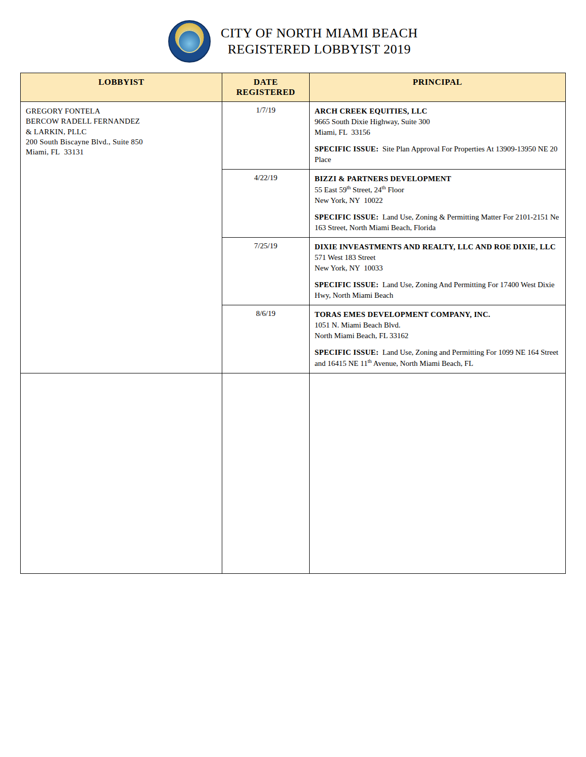CITY OF NORTH MIAMI BEACH
REGISTERED LOBBYIST 2019
| LOBBYIST | DATE REGISTERED | PRINCIPAL |
| --- | --- | --- |
| GREGORY FONTELA BERCOW RADELL FERNANDEZ & LARKIN, PLLC 200 South Biscayne Blvd., Suite 850 Miami, FL 33131 | 1/7/19 | ARCH CREEK EQUITIES, LLC 9665 South Dixie Highway, Suite 300 Miami, FL 33156 SPECIFIC ISSUE: Site Plan Approval For Properties At 13909-13950 NE 20 Place |
| 4/22/19 | BIZZI & PARTNERS DEVELOPMENT 55 East 59 th Street, 24 th Floor New York, NY 10022 SPECIFIC ISSUE: Land Use, Zoning & Permitting Matter For 2101-2151 Ne 163 Street, North Miami Beach, Florida |
| 7/25/19 | DIXIE INVEASTMENTS AND REALTY, LLC AND ROE DIXIE, LLC 571 West 183 Street New York, NY 10033 SPECIFIC ISSUE: Land Use, Zoning And Permitting For 17400 West Dixie Hwy, North Miami Beach |
| 8/6/19 | TORAS EMES DEVELOPMENT COMPANY, INC. 1051 N. Miami Beach Blvd. North Miami Beach, FL 33162 SPECIFIC ISSUE: Land Use, Zoning and Permitting For 1099 NE 164 Street and 16415 NE 11 th Avenue, North Miami Beach, FL |